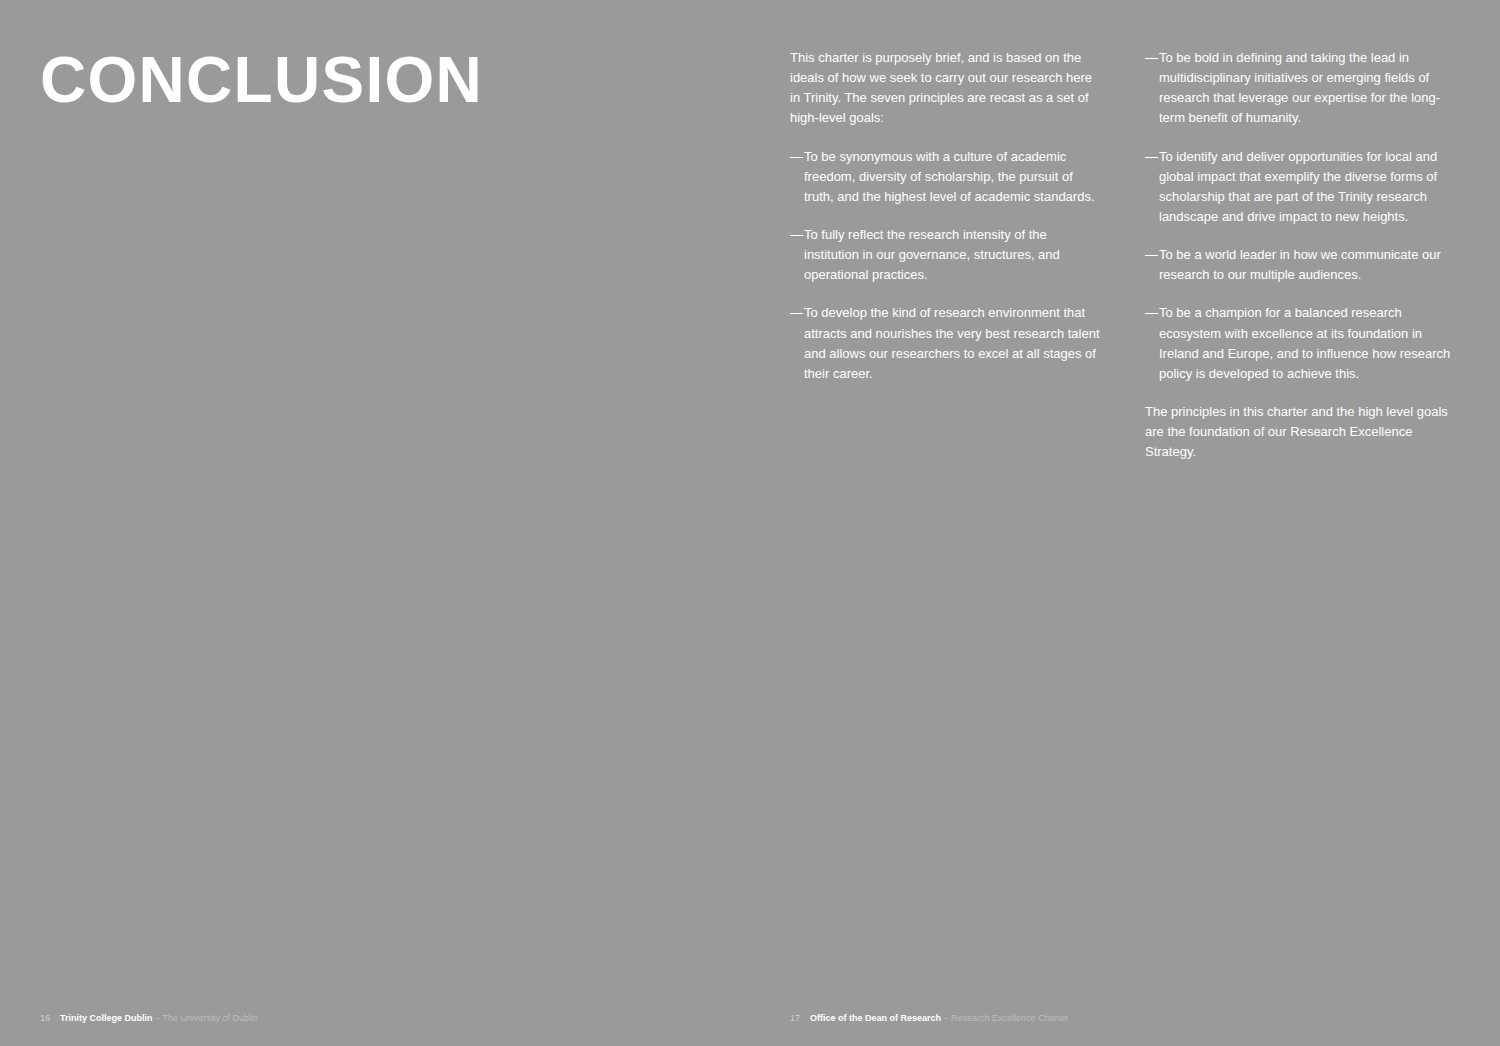Conclusion
16 Trinity College Dublin – The University of Dublin
This charter is purposely brief, and is based on the ideals of how we seek to carry out our research here in Trinity. The seven principles are recast as a set of high-level goals:
To be synonymous with a culture of academic freedom, diversity of scholarship, the pursuit of truth, and the highest level of academic standards.
To fully reflect the research intensity of the institution in our governance, structures, and operational practices.
To develop the kind of research environment that attracts and nourishes the very best research talent and allows our researchers to excel at all stages of their career.
To be bold in defining and taking the lead in multidisciplinary initiatives or emerging fields of research that leverage our expertise for the long-term benefit of humanity.
To identify and deliver opportunities for local and global impact that exemplify the diverse forms of scholarship that are part of the Trinity research landscape and drive impact to new heights.
To be a world leader in how we communicate our research to our multiple audiences.
To be a champion for a balanced research ecosystem with excellence at its foundation in Ireland and Europe, and to influence how research policy is developed to achieve this.
The principles in this charter and the high level goals are the foundation of our Research Excellence Strategy.
17 Office of the Dean of Research – Research Excellence Charter